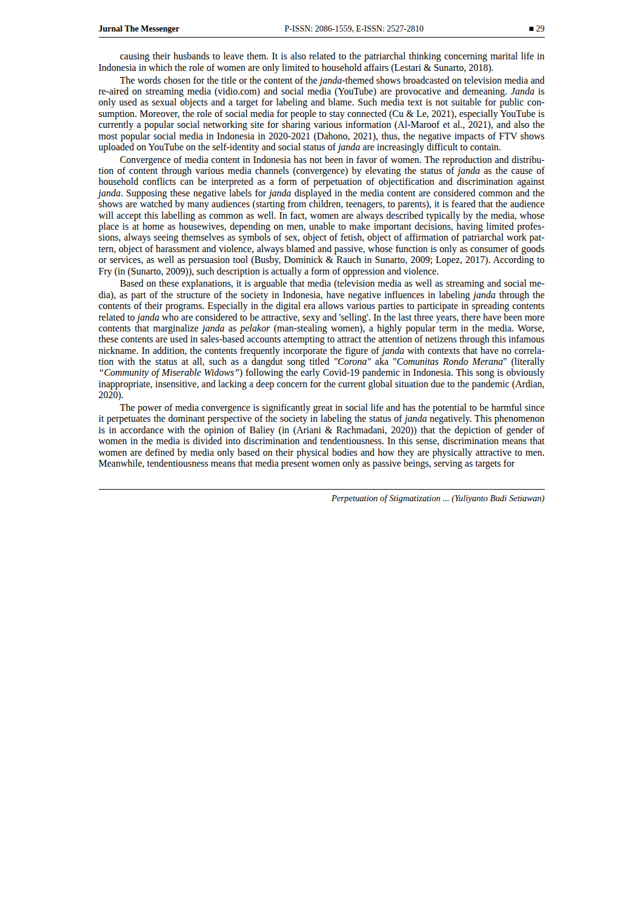Jurnal The Messenger P-ISSN: 2086-1559, E-ISSN: 2527-2810 29
causing their husbands to leave them. It is also related to the patriarchal thinking concerning marital life in Indonesia in which the role of women are only limited to household affairs (Lestari & Sunarto, 2018).
The words chosen for the title or the content of the janda-themed shows broadcasted on television media and re-aired on streaming media (vidio.com) and social media (YouTube) are provocative and demeaning. Janda is only used as sexual objects and a target for labeling and blame. Such media text is not suitable for public consumption. Moreover, the role of social media for people to stay connected (Cu & Le, 2021), especially YouTube is currently a popular social networking site for sharing various information (Al-Maroof et al., 2021), and also the most popular social media in Indonesia in 2020-2021 (Dahono, 2021), thus, the negative impacts of FTV shows uploaded on YouTube on the self-identity and social status of janda are increasingly difficult to contain.
Convergence of media content in Indonesia has not been in favor of women. The reproduction and distribution of content through various media channels (convergence) by elevating the status of janda as the cause of household conflicts can be interpreted as a form of perpetuation of objectification and discrimination against janda. Supposing these negative labels for janda displayed in the media content are considered common and the shows are watched by many audiences (starting from children, teenagers, to parents), it is feared that the audience will accept this labelling as common as well. In fact, women are always described typically by the media, whose place is at home as housewives, depending on men, unable to make important decisions, having limited professions, always seeing themselves as symbols of sex, object of fetish, object of affirmation of patriarchal work pattern, object of harassment and violence, always blamed and passive, whose function is only as consumer of goods or services, as well as persuasion tool (Busby, Dominick & Rauch in Sunarto, 2009; Lopez, 2017). According to Fry (in (Sunarto, 2009)), such description is actually a form of oppression and violence.
Based on these explanations, it is arguable that media (television media as well as streaming and social media), as part of the structure of the society in Indonesia, have negative influences in labeling janda through the contents of their programs. Especially in the digital era allows various parties to participate in spreading contents related to janda who are considered to be attractive, sexy and 'selling'. In the last three years, there have been more contents that marginalize janda as pelakor (man-stealing women), a highly popular term in the media. Worse, these contents are used in sales-based accounts attempting to attract the attention of netizens through this infamous nickname. In addition, the contents frequently incorporate the figure of janda with contexts that have no correlation with the status at all, such as a dangdut song titled "Corona" aka "Comunitas Rondo Merana" (literally “Community of Miserable Widows”) following the early Covid-19 pandemic in Indonesia. This song is obviously inappropriate, insensitive, and lacking a deep concern for the current global situation due to the pandemic (Ardian, 2020).
The power of media convergence is significantly great in social life and has the potential to be harmful since it perpetuates the dominant perspective of the society in labeling the status of janda negatively. This phenomenon is in accordance with the opinion of Baliey (in (Ariani & Rachmadani, 2020)) that the depiction of gender of women in the media is divided into discrimination and tendentiousness. In this sense, discrimination means that women are defined by media only based on their physical bodies and how they are physically attractive to men. Meanwhile, tendentiousness means that media present women only as passive beings, serving as targets for
Perpetuation of Stigmatization ... (Yuliyanto Budi Setiawan)